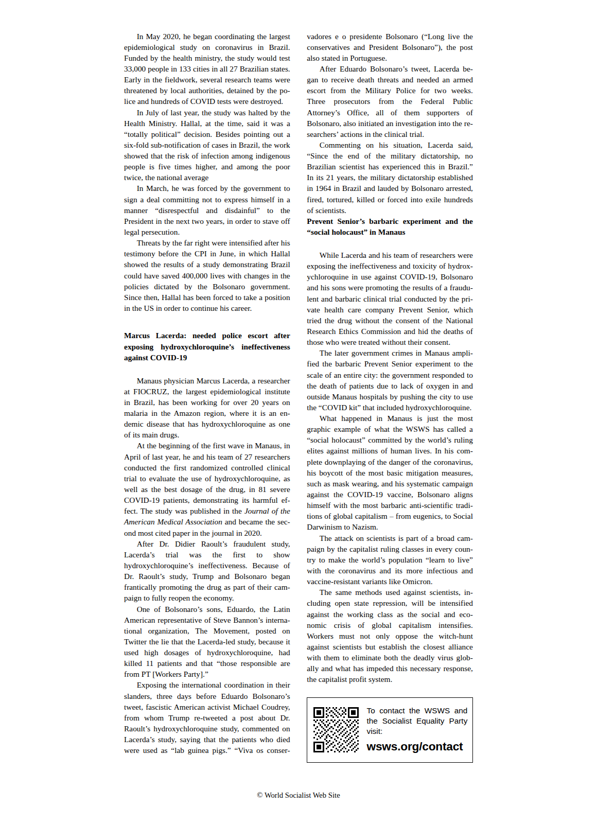In May 2020, he began coordinating the largest epidemiological study on coronavirus in Brazil. Funded by the health ministry, the study would test 33,000 people in 133 cities in all 27 Brazilian states. Early in the fieldwork, several research teams were threatened by local authorities, detained by the police and hundreds of COVID tests were destroyed.
In July of last year, the study was halted by the Health Ministry. Hallal, at the time, said it was a “totally political” decision. Besides pointing out a six-fold sub-notification of cases in Brazil, the work showed that the risk of infection among indigenous people is five times higher, and among the poor twice, the national average
In March, he was forced by the government to sign a deal committing not to express himself in a manner “disrespectful and disdainful” to the President in the next two years, in order to stave off legal persecution.
Threats by the far right were intensified after his testimony before the CPI in June, in which Hallal showed the results of a study demonstrating Brazil could have saved 400,000 lives with changes in the policies dictated by the Bolsonaro government. Since then, Hallal has been forced to take a position in the US in order to continue his career.
Marcus Lacerda: needed police escort after exposing hydroxychloroquine’s ineffectiveness against COVID-19
Manaus physician Marcus Lacerda, a researcher at FIOCRUZ, the largest epidemiological institute in Brazil, has been working for over 20 years on malaria in the Amazon region, where it is an endemic disease that has hydroxychloroquine as one of its main drugs.
At the beginning of the first wave in Manaus, in April of last year, he and his team of 27 researchers conducted the first randomized controlled clinical trial to evaluate the use of hydroxychloroquine, as well as the best dosage of the drug, in 81 severe COVID-19 patients, demonstrating its harmful effect. The study was published in the Journal of the American Medical Association and became the second most cited paper in the journal in 2020.
After Dr. Didier Raoult’s fraudulent study, Lacerda’s trial was the first to show hydroxychloroquine’s ineffectiveness. Because of Dr. Raoult’s study, Trump and Bolsonaro began frantically promoting the drug as part of their campaign to fully reopen the economy.
One of Bolsonaro’s sons, Eduardo, the Latin American representative of Steve Bannon’s international organization, The Movement, posted on Twitter the lie that the Lacerda-led study, because it used high dosages of hydroxychloroquine, had killed 11 patients and that “those responsible are from PT [Workers Party].”
Exposing the international coordination in their slanders, three days before Eduardo Bolsonaro’s tweet, fascistic American activist Michael Coudrey, from whom Trump re-tweeted a post about Dr. Raoult’s hydroxychloroquine study, commented on Lacerda’s study, saying that the patients who died were used as “lab guinea pigs.” “Viva os conservadores e o presidente Bolsonaro (“Long live the conservatives and President Bolsonaro”), the post also stated in Portuguese.
After Eduardo Bolsonaro’s tweet, Lacerda began to receive death threats and needed an armed escort from the Military Police for two weeks. Three prosecutors from the Federal Public Attorney’s Office, all of them supporters of Bolsonaro, also initiated an investigation into the researchers’ actions in the clinical trial.
Commenting on his situation, Lacerda said, “Since the end of the military dictatorship, no Brazilian scientist has experienced this in Brazil.” In its 21 years, the military dictatorship established in 1964 in Brazil and lauded by Bolsonaro arrested, fired, tortured, killed or forced into exile hundreds of scientists.
Prevent Senior’s barbaric experiment and the “social holocaust” in Manaus
While Lacerda and his team of researchers were exposing the ineffectiveness and toxicity of hydroxychloroquine in use against COVID-19, Bolsonaro and his sons were promoting the results of a fraudulent and barbaric clinical trial conducted by the private health care company Prevent Senior, which tried the drug without the consent of the National Research Ethics Commission and hid the deaths of those who were treated without their consent.
The later government crimes in Manaus amplified the barbaric Prevent Senior experiment to the scale of an entire city: the government responded to the death of patients due to lack of oxygen in and outside Manaus hospitals by pushing the city to use the “COVID kit” that included hydroxychloroquine.
What happened in Manaus is just the most graphic example of what the WSWS has called a “social holocaust” committed by the world’s ruling elites against millions of human lives. In his complete downplaying of the danger of the coronavirus, his boycott of the most basic mitigation measures, such as mask wearing, and his systematic campaign against the COVID-19 vaccine, Bolsonaro aligns himself with the most barbaric anti-scientific traditions of global capitalism – from eugenics, to Social Darwinism to Nazism.
The attack on scientists is part of a broad campaign by the capitalist ruling classes in every country to make the world’s population “learn to live” with the coronavirus and its more infectious and vaccine-resistant variants like Omicron.
The same methods used against scientists, including open state repression, will be intensified against the working class as the social and economic crisis of global capitalism intensifies. Workers must not only oppose the witch-hunt against scientists but establish the closest alliance with them to eliminate both the deadly virus globally and what has impeded this necessary response, the capitalist profit system.
To contact the WSWS and the Socialist Equality Party visit: wsws.org/contact
© World Socialist Web Site